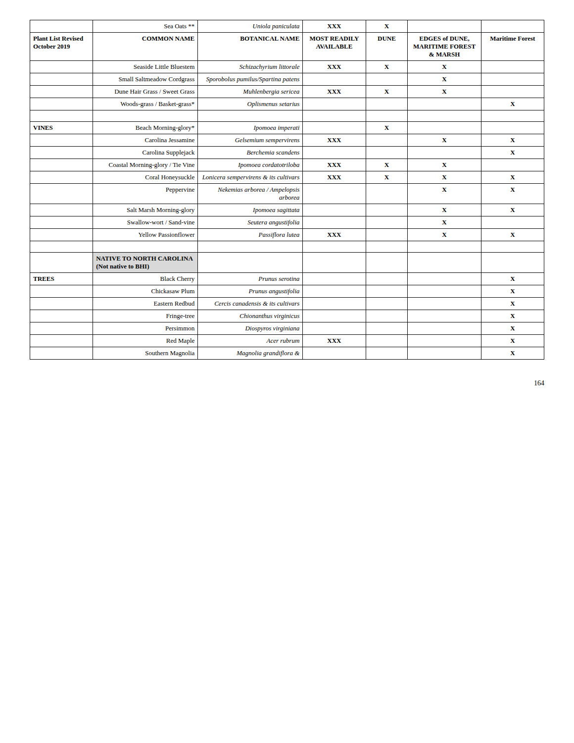| | Sea Oats ** | Uniola paniculata | XXX | X | | |
| Plant List Revised October 2019 | COMMON NAME | BOTANICAL NAME | MOST READILY AVAILABLE | DUNE | EDGES of DUNE, MARITIME FOREST & MARSH | Maritime Forest |
| | Seaside Little Bluestem | Schizachyrium littorale | XXX | X | X | |
| | Small Saltmeadow Cordgrass | Sporobolus pumilus/Spartina patens | | | X | |
| | Dune Hair Grass / Sweet Grass | Muhlenbergia sericea | XXX | X | X | |
| | Woods-grass / Basket-grass* | Oplismenus setarius | | | | X |
| VINES | Beach Morning-glory* | Ipomoea imperati | | X | | |
| | Carolina Jessamine | Gelsemium sempervirens | XXX | | X | X |
| | Carolina Supplejack | Berchemia scandens | | | | X |
| | Coastal Morning-glory / Tie Vine | Ipomoea cordatotriloba | XXX | X | X | |
| | Coral Honeysuckle | Lonicera sempervirens & its cultivars | XXX | X | X | X |
| | Peppervine | Nekemias arborea / Ampelopsis arborea | | | X | X |
| | Salt Marsh Morning-glory | Ipomoea sagittata | | | X | X |
| | Swallow-wort / Sand-vine | Seutera angustifolia | | | X | |
| | Yellow Passionflower | Passiflora lutea | XXX | | X | X |
| | NATIVE TO NORTH CAROLINA (Not native to BHI) | | | | | |
| TREES | Black Cherry | Prunus serotina | | | | X |
| | Chickasaw Plum | Prunus angustifolia | | | | X |
| | Eastern Redbud | Cercis canadensis & its cultivars | | | | X |
| | Fringe-tree | Chionanthus virginicus | | | | X |
| | Persimmon | Diospyros virginiana | | | | X |
| | Red Maple | Acer rubrum | XXX | | | X |
| | Southern Magnolia | Magnolia grandiflora & | | | | X |
164